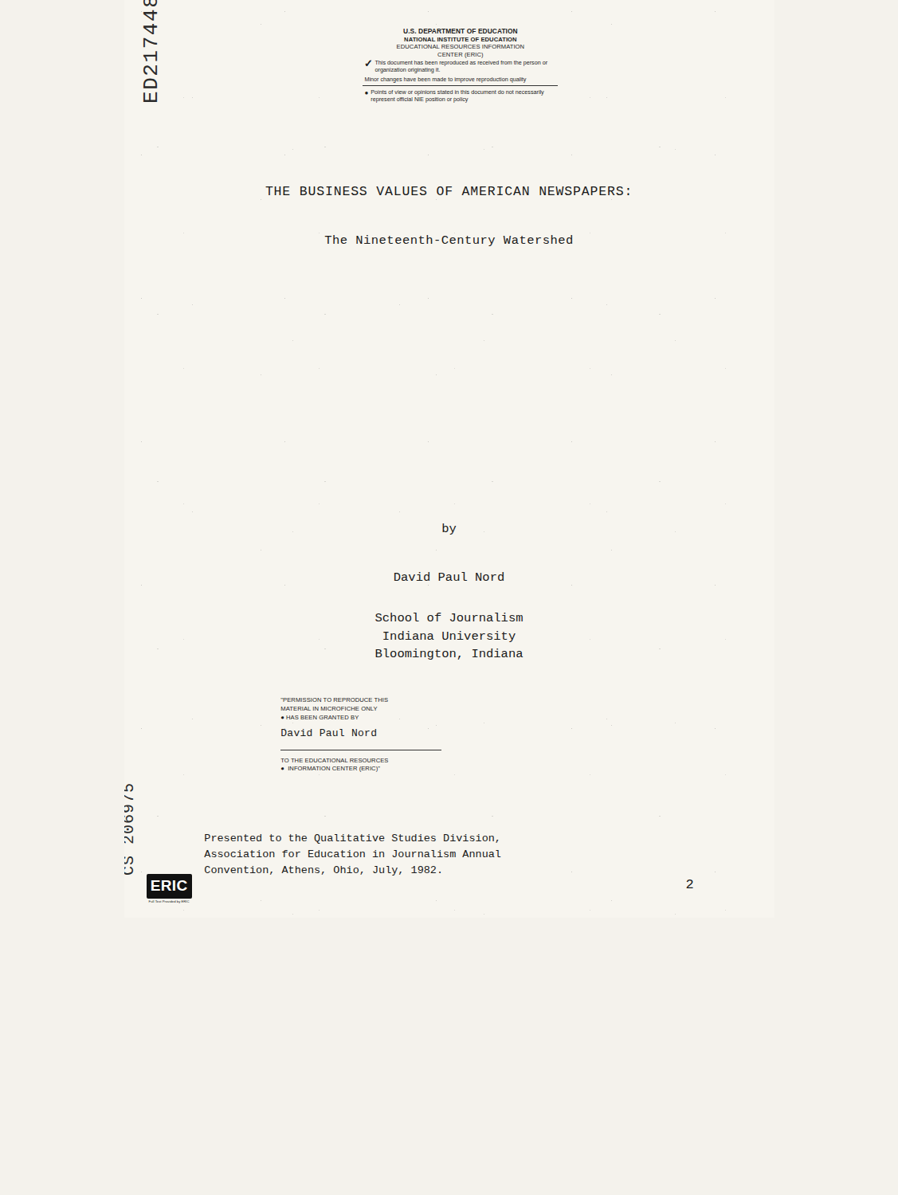ED217448
U.S. DEPARTMENT OF EDUCATION
NATIONAL INSTITUTE OF EDUCATION
EDUCATIONAL RESOURCES INFORMATION
CENTER (ERIC)
✓This document has been reproduced as received from the person or organization originating it.
Minor changes have been made to improve reproduction quality
●Points of view or opinions stated in this document do not necessarily represent official NIE position or policy
THE BUSINESS VALUES OF AMERICAN NEWSPAPERS:
The Nineteenth-Century Watershed
by
David Paul Nord
School of Journalism
Indiana University
Bloomington, Indiana
"PERMISSION TO REPRODUCE THIS
MATERIAL IN MICROFICHE ONLY
●HAS BEEN GRANTED BY
David Paul Nord
TO THE EDUCATIONAL RESOURCES
● INFORMATION CENTER (ERIC)"
Presented to the Qualitative Studies Division, Association for Education in Journalism Annual Convention, Athens, Ohio, July, 1982.
CS 206975
ERIC
Full Text Provided by ERIC
2